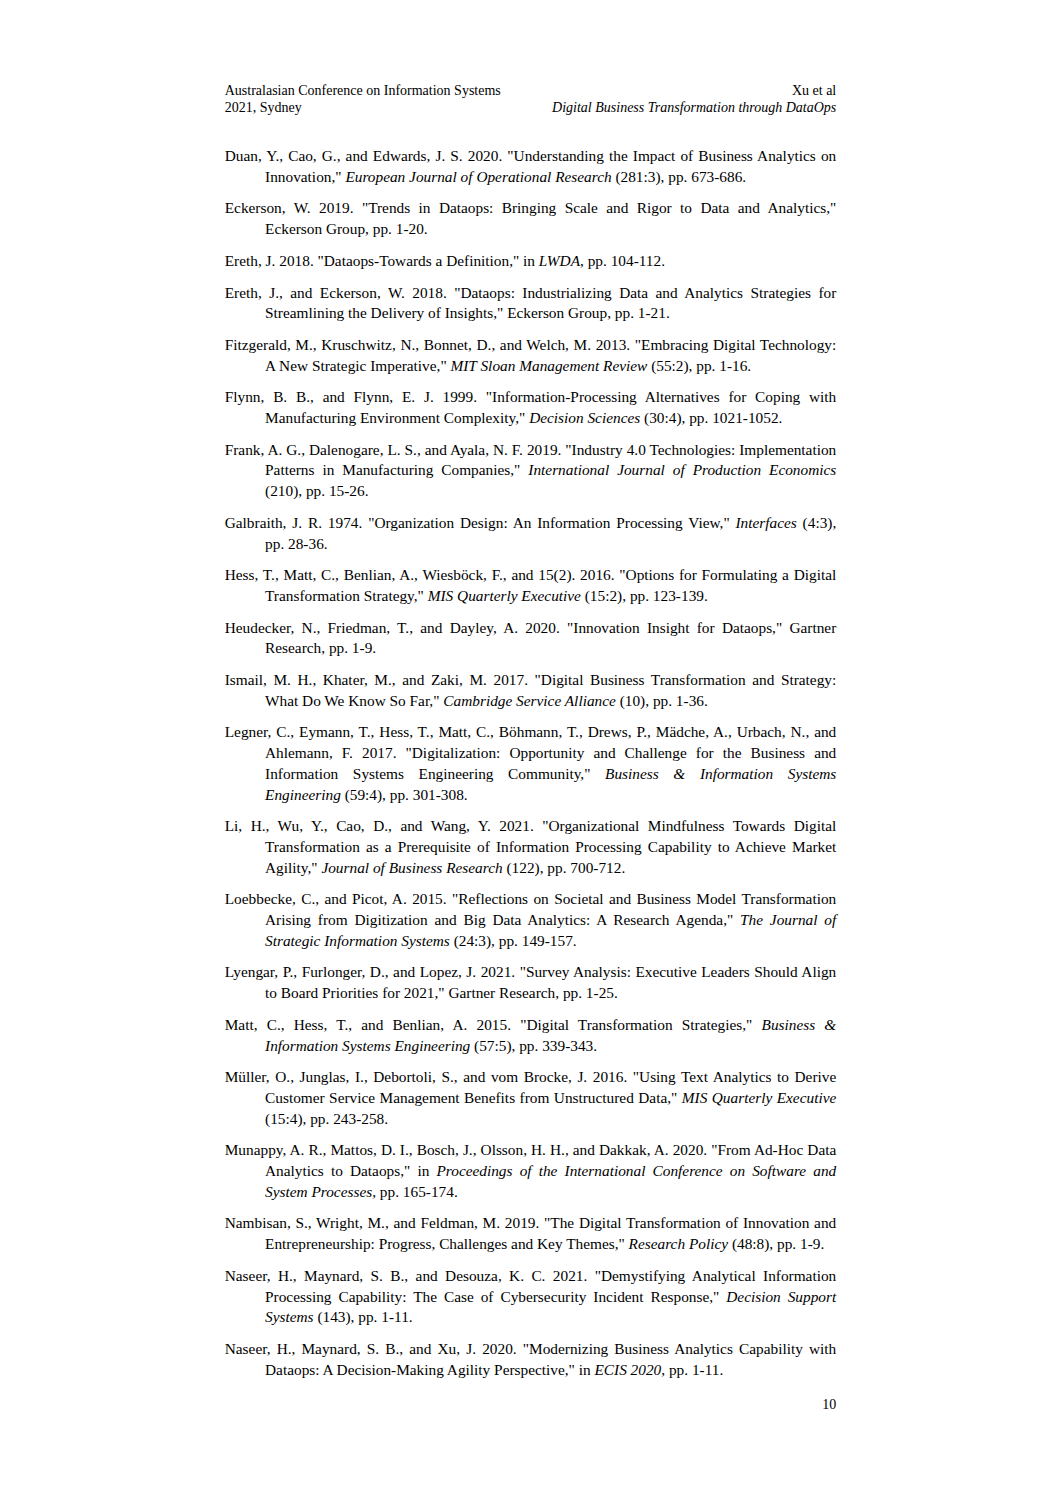Australasian Conference on Information Systems
2021, Sydney
Xu et al
Digital Business Transformation through DataOps
Duan, Y., Cao, G., and Edwards, J. S. 2020. "Understanding the Impact of Business Analytics on Innovation," European Journal of Operational Research (281:3), pp. 673-686.
Eckerson, W. 2019. "Trends in Dataops: Bringing Scale and Rigor to Data and Analytics," Eckerson Group, pp. 1-20.
Ereth, J. 2018. "Dataops-Towards a Definition," in LWDA, pp. 104-112.
Ereth, J., and Eckerson, W. 2018. "Dataops: Industrializing Data and Analytics Strategies for Streamlining the Delivery of Insights," Eckerson Group, pp. 1-21.
Fitzgerald, M., Kruschwitz, N., Bonnet, D., and Welch, M. 2013. "Embracing Digital Technology: A New Strategic Imperative," MIT Sloan Management Review (55:2), pp. 1-16.
Flynn, B. B., and Flynn, E. J. 1999. "Information‐Processing Alternatives for Coping with Manufacturing Environment Complexity," Decision Sciences (30:4), pp. 1021-1052.
Frank, A. G., Dalenogare, L. S., and Ayala, N. F. 2019. "Industry 4.0 Technologies: Implementation Patterns in Manufacturing Companies," International Journal of Production Economics (210), pp. 15-26.
Galbraith, J. R. 1974. "Organization Design: An Information Processing View," Interfaces (4:3), pp. 28-36.
Hess, T., Matt, C., Benlian, A., Wiesböck, F., and 15(2). 2016. "Options for Formulating a Digital Transformation Strategy," MIS Quarterly Executive (15:2), pp. 123-139.
Heudecker, N., Friedman, T., and Dayley, A. 2020. "Innovation Insight for Dataops," Gartner Research, pp. 1-9.
Ismail, M. H., Khater, M., and Zaki, M. 2017. "Digital Business Transformation and Strategy: What Do We Know So Far," Cambridge Service Alliance (10), pp. 1-36.
Legner, C., Eymann, T., Hess, T., Matt, C., Böhmann, T., Drews, P., Mädche, A., Urbach, N., and Ahlemann, F. 2017. "Digitalization: Opportunity and Challenge for the Business and Information Systems Engineering Community," Business & Information Systems Engineering (59:4), pp. 301-308.
Li, H., Wu, Y., Cao, D., and Wang, Y. 2021. "Organizational Mindfulness Towards Digital Transformation as a Prerequisite of Information Processing Capability to Achieve Market Agility," Journal of Business Research (122), pp. 700-712.
Loebbecke, C., and Picot, A. 2015. "Reflections on Societal and Business Model Transformation Arising from Digitization and Big Data Analytics: A Research Agenda," The Journal of Strategic Information Systems (24:3), pp. 149-157.
Lyengar, P., Furlonger, D., and Lopez, J. 2021. "Survey Analysis: Executive Leaders Should Align to Board Priorities for 2021," Gartner Research, pp. 1-25.
Matt, C., Hess, T., and Benlian, A. 2015. "Digital Transformation Strategies," Business & Information Systems Engineering (57:5), pp. 339-343.
Müller, O., Junglas, I., Debortoli, S., and vom Brocke, J. 2016. "Using Text Analytics to Derive Customer Service Management Benefits from Unstructured Data," MIS Quarterly Executive (15:4), pp. 243-258.
Munappy, A. R., Mattos, D. I., Bosch, J., Olsson, H. H., and Dakkak, A. 2020. "From Ad-Hoc Data Analytics to Dataops," in Proceedings of the International Conference on Software and System Processes, pp. 165-174.
Nambisan, S., Wright, M., and Feldman, M. 2019. "The Digital Transformation of Innovation and Entrepreneurship: Progress, Challenges and Key Themes," Research Policy (48:8), pp. 1-9.
Naseer, H., Maynard, S. B., and Desouza, K. C. 2021. "Demystifying Analytical Information Processing Capability: The Case of Cybersecurity Incident Response," Decision Support Systems (143), pp. 1-11.
Naseer, H., Maynard, S. B., and Xu, J. 2020. "Modernizing Business Analytics Capability with Dataops: A Decision-Making Agility Perspective," in ECIS 2020, pp. 1-11.
10